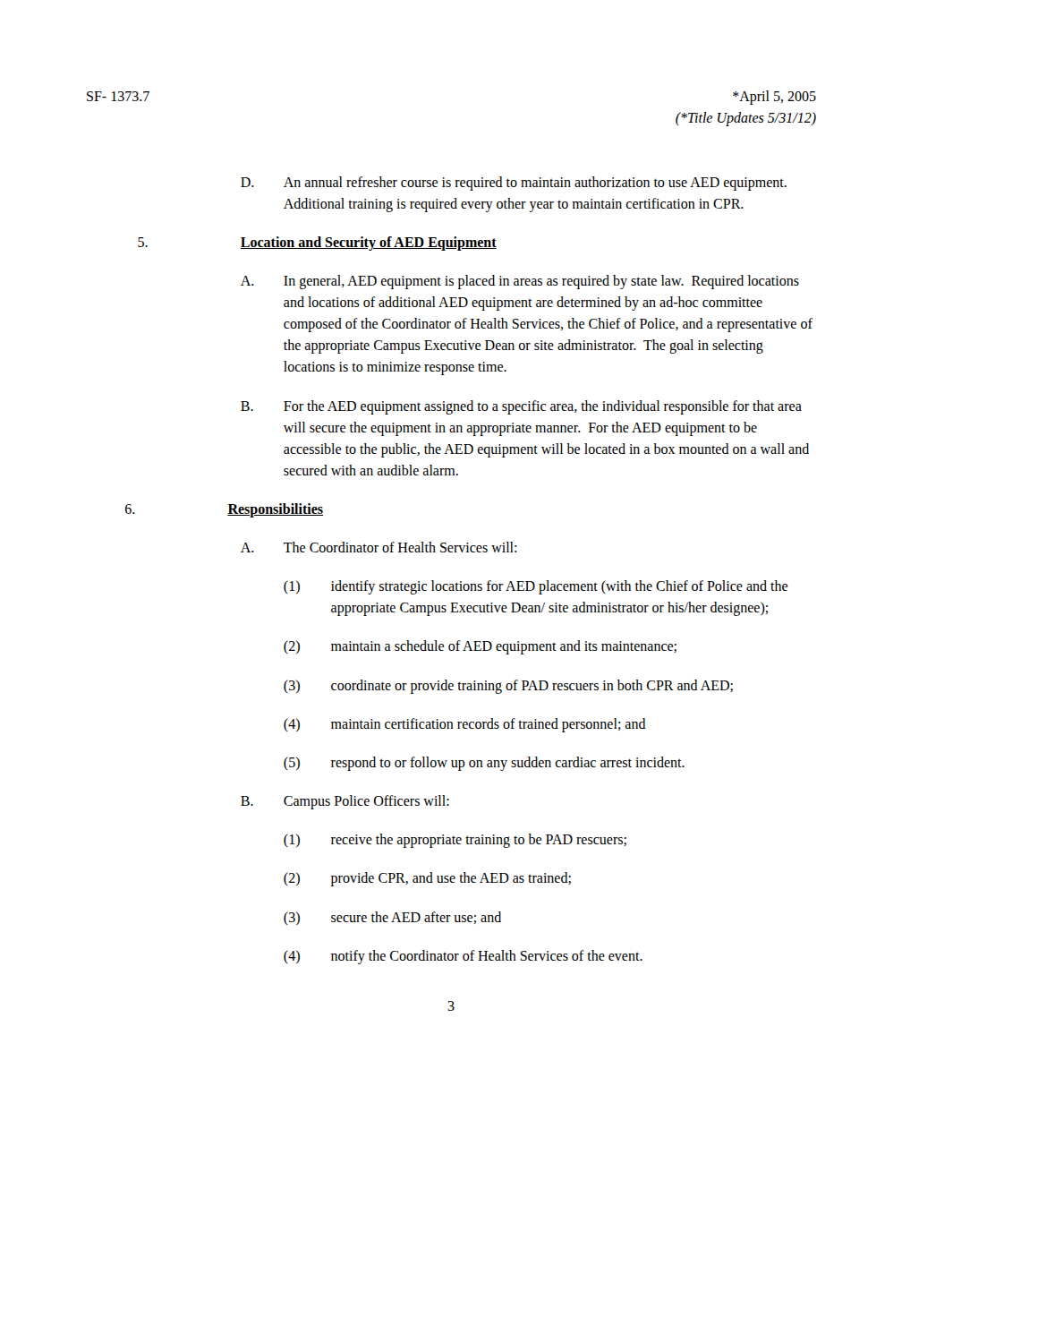SF- 1373.7
*April 5, 2005
(*Title Updates 5/31/12)
D.
An annual refresher course is required to maintain authorization to use AED equipment. Additional training is required every other year to maintain certification in CPR.
5.
Location and Security of AED Equipment
A.
In general, AED equipment is placed in areas as required by state law. Required locations and locations of additional AED equipment are determined by an ad-hoc committee composed of the Coordinator of Health Services, the Chief of Police, and a representative of the appropriate Campus Executive Dean or site administrator. The goal in selecting locations is to minimize response time.
B.
For the AED equipment assigned to a specific area, the individual responsible for that area will secure the equipment in an appropriate manner. For the AED equipment to be accessible to the public, the AED equipment will be located in a box mounted on a wall and secured with an audible alarm.
6.
Responsibilities
A.
The Coordinator of Health Services will:
(1)
identify strategic locations for AED placement (with the Chief of Police and the appropriate Campus Executive Dean/ site administrator or his/her designee);
(2)
maintain a schedule of AED equipment and its maintenance;
(3)
coordinate or provide training of PAD rescuers in both CPR and AED;
(4)
maintain certification records of trained personnel; and
(5)
respond to or follow up on any sudden cardiac arrest incident.
B.
Campus Police Officers will:
(1)
receive the appropriate training to be PAD rescuers;
(2)
provide CPR, and use the AED as trained;
(3)
secure the AED after use; and
(4)
notify the Coordinator of Health Services of the event.
3